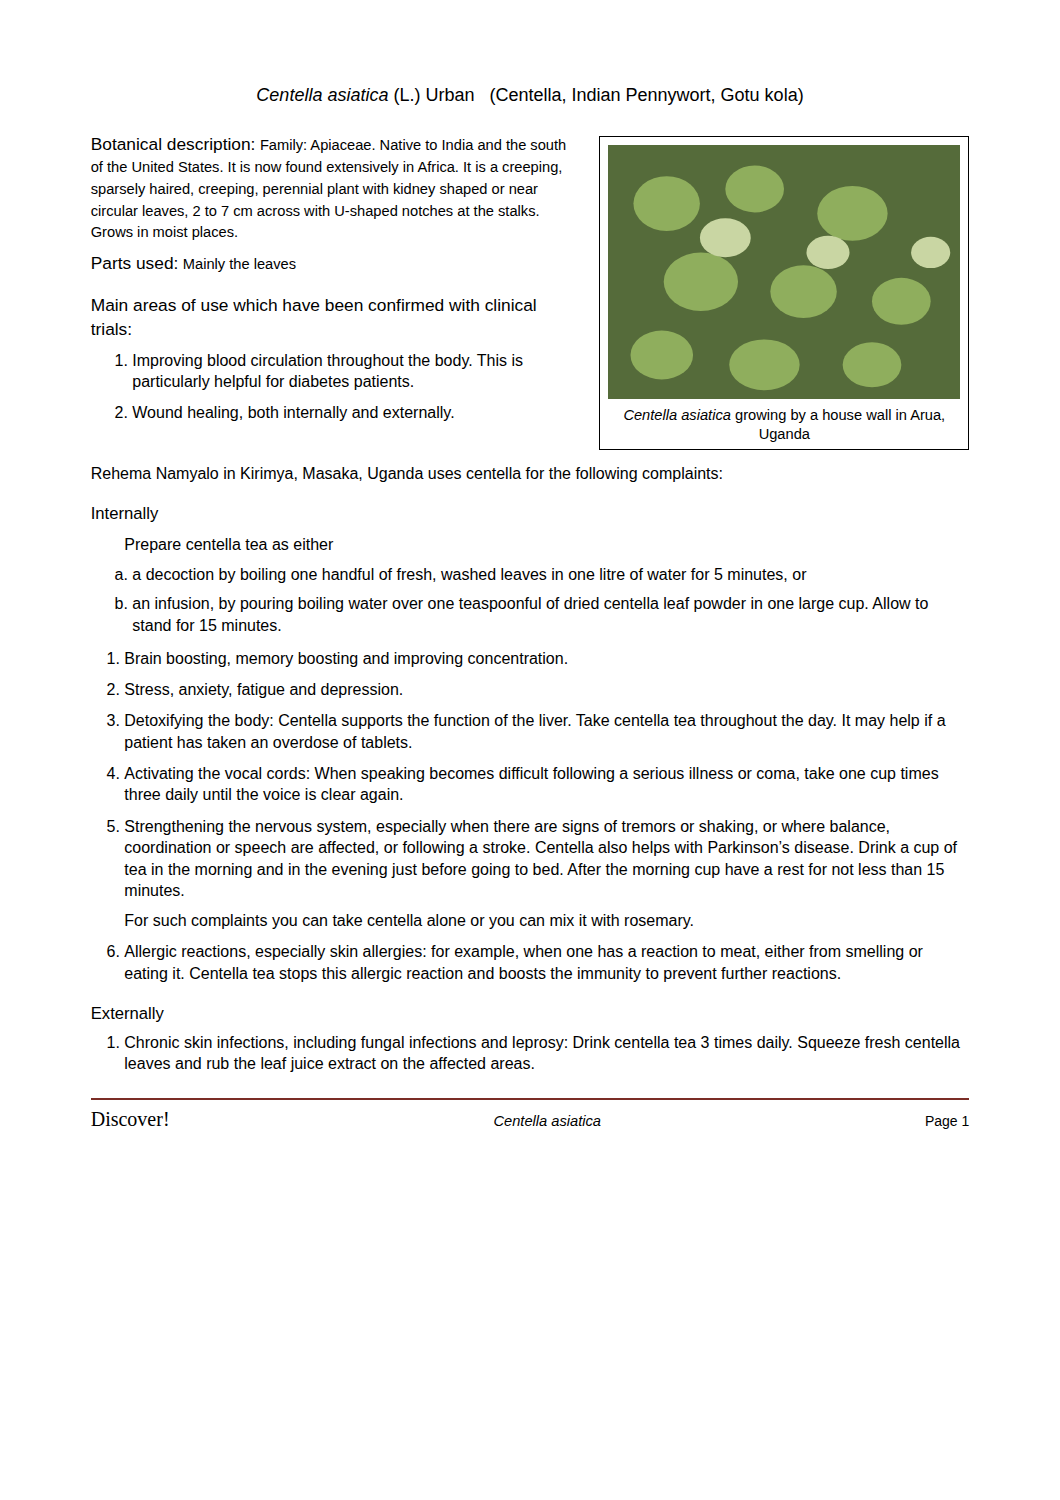Centella asiatica (L.) Urban (Centella, Indian Pennywort, Gotu kola)
Centella asiatica growing by a house wall in Arua, Uganda
Botanical description: Family: Apiaceae. Native to India and the south of the United States. It is now found extensively in Africa. It is a creeping, sparsely haired, creeping, perennial plant with kidney shaped or near circular leaves, 2 to 7 cm across with U-shaped notches at the stalks. Grows in moist places.
Parts used: Mainly the leaves
Main areas of use which have been confirmed with clinical trials:
Improving blood circulation throughout the body. This is particularly helpful for diabetes patients.
Wound healing, both internally and externally.
Rehema Namyalo in Kirimya, Masaka, Uganda uses centella for the following complaints:
Internally
Prepare centella tea as either
a decoction by boiling one handful of fresh, washed leaves in one litre of water for 5 minutes, or
an infusion, by pouring boiling water over one teaspoonful of dried centella leaf powder in one large cup. Allow to stand for 15 minutes.
Brain boosting, memory boosting and improving concentration.
Stress, anxiety, fatigue and depression.
Detoxifying the body: Centella supports the function of the liver. Take centella tea throughout the day. It may help if a patient has taken an overdose of tablets.
Activating the vocal cords: When speaking becomes difficult following a serious illness or coma, take one cup times three daily until the voice is clear again.
Strengthening the nervous system, especially when there are signs of tremors or shaking, or where balance, coordination or speech are affected, or following a stroke. Centella also helps with Parkinson’s disease. Drink a cup of tea in the morning and in the evening just before going to bed. After the morning cup have a rest for not less than 15 minutes.
For such complaints you can take centella alone or you can mix it with rosemary.
Allergic reactions, especially skin allergies: for example, when one has a reaction to meat, either from smelling or eating it. Centella tea stops this allergic reaction and boosts the immunity to prevent further reactions.
Externally
Chronic skin infections, including fungal infections and leprosy: Drink centella tea 3 times daily. Squeeze fresh centella leaves and rub the leaf juice extract on the affected areas.
Discover! Centella asiatica Page 1